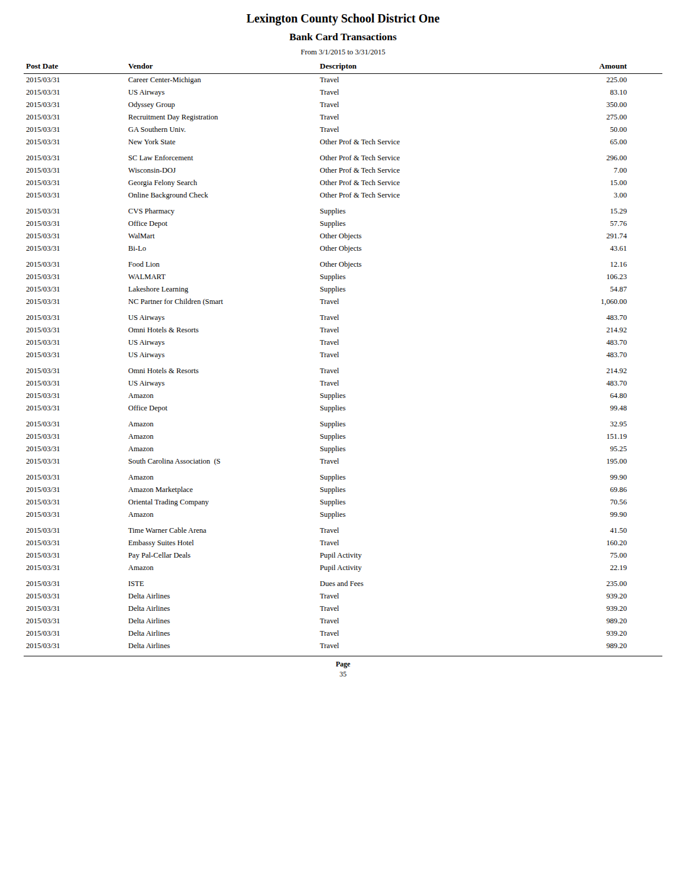Lexington County School District One
Bank Card Transactions
From 3/1/2015 to 3/31/2015
| Post Date | Vendor | Descripton | Amount |
| --- | --- | --- | --- |
| 2015/03/31 | Career Center-Michigan | Travel | 225.00 |
| 2015/03/31 | US Airways | Travel | 83.10 |
| 2015/03/31 | Odyssey Group | Travel | 350.00 |
| 2015/03/31 | Recruitment Day Registration | Travel | 275.00 |
| 2015/03/31 | GA Southern Univ. | Travel | 50.00 |
| 2015/03/31 | New York State | Other Prof & Tech Service | 65.00 |
| 2015/03/31 | SC Law Enforcement | Other Prof & Tech Service | 296.00 |
| 2015/03/31 | Wisconsin-DOJ | Other Prof & Tech Service | 7.00 |
| 2015/03/31 | Georgia Felony Search | Other Prof & Tech Service | 15.00 |
| 2015/03/31 | Online Background Check | Other Prof & Tech Service | 3.00 |
| 2015/03/31 | CVS Pharmacy | Supplies | 15.29 |
| 2015/03/31 | Office Depot | Supplies | 57.76 |
| 2015/03/31 | WalMart | Other Objects | 291.74 |
| 2015/03/31 | Bi-Lo | Other Objects | 43.61 |
| 2015/03/31 | Food Lion | Other Objects | 12.16 |
| 2015/03/31 | WALMART | Supplies | 106.23 |
| 2015/03/31 | Lakeshore Learning | Supplies | 54.87 |
| 2015/03/31 | NC Partner for Children (Smart | Travel | 1,060.00 |
| 2015/03/31 | US Airways | Travel | 483.70 |
| 2015/03/31 | Omni Hotels & Resorts | Travel | 214.92 |
| 2015/03/31 | US Airways | Travel | 483.70 |
| 2015/03/31 | US Airways | Travel | 483.70 |
| 2015/03/31 | Omni Hotels & Resorts | Travel | 214.92 |
| 2015/03/31 | US Airways | Travel | 483.70 |
| 2015/03/31 | Amazon | Supplies | 64.80 |
| 2015/03/31 | Office Depot | Supplies | 99.48 |
| 2015/03/31 | Amazon | Supplies | 32.95 |
| 2015/03/31 | Amazon | Supplies | 151.19 |
| 2015/03/31 | Amazon | Supplies | 95.25 |
| 2015/03/31 | South Carolina Association (S | Travel | 195.00 |
| 2015/03/31 | Amazon | Supplies | 99.90 |
| 2015/03/31 | Amazon Marketplace | Supplies | 69.86 |
| 2015/03/31 | Oriental Trading Company | Supplies | 70.56 |
| 2015/03/31 | Amazon | Supplies | 99.90 |
| 2015/03/31 | Time Warner Cable Arena | Travel | 41.50 |
| 2015/03/31 | Embassy Suites Hotel | Travel | 160.20 |
| 2015/03/31 | Pay Pal-Cellar Deals | Pupil Activity | 75.00 |
| 2015/03/31 | Amazon | Pupil Activity | 22.19 |
| 2015/03/31 | ISTE | Dues and Fees | 235.00 |
| 2015/03/31 | Delta Airlines | Travel | 939.20 |
| 2015/03/31 | Delta Airlines | Travel | 939.20 |
| 2015/03/31 | Delta Airlines | Travel | 989.20 |
| 2015/03/31 | Delta Airlines | Travel | 939.20 |
| 2015/03/31 | Delta Airlines | Travel | 989.20 |
Page35